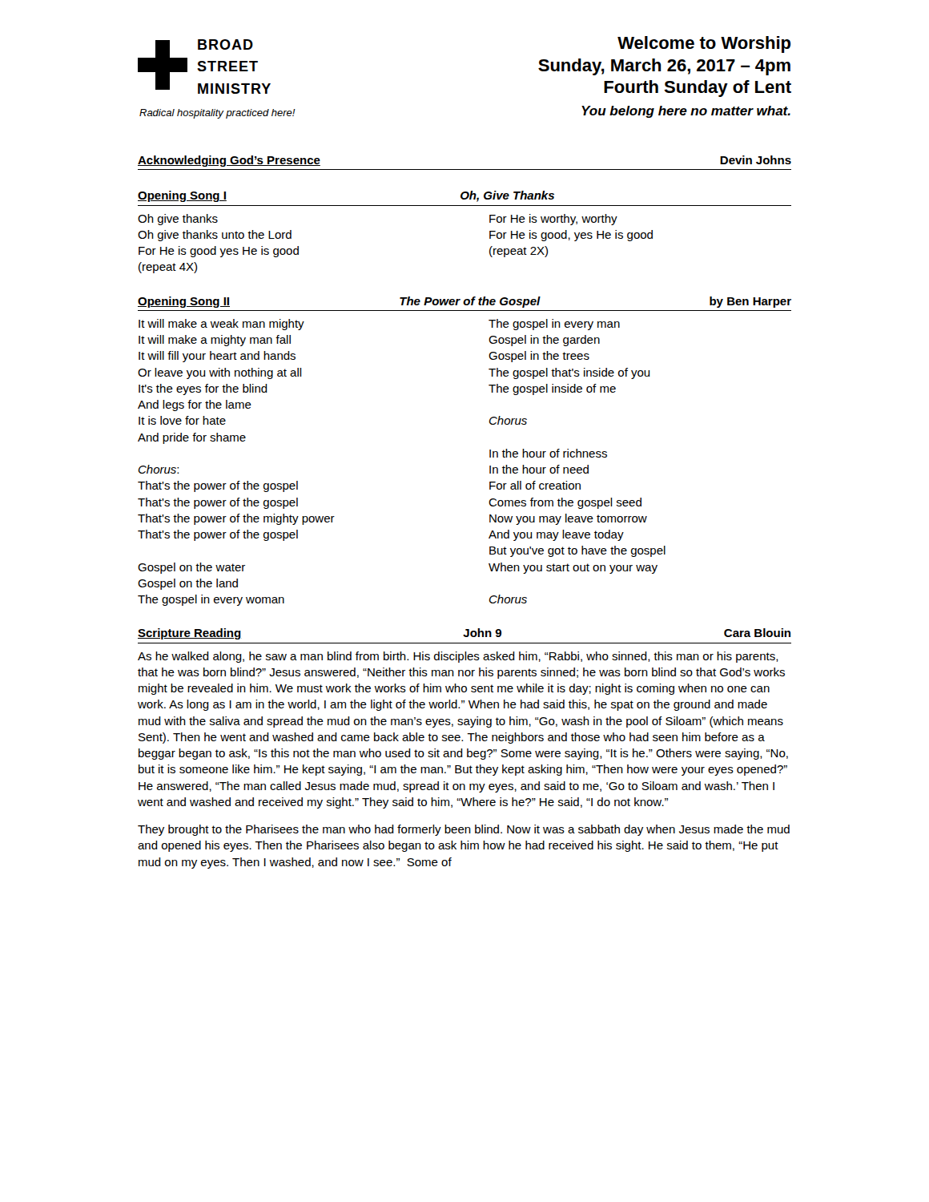Broad
Street
Ministry
Radical hospitality practiced here!
Welcome to Worship
Sunday, March 26, 2017 – 4pm
Fourth Sunday of Lent
You belong here no matter what.
Acknowledging God’s Presence Devin Johns
Opening Song I Oh, Give Thanks
Oh give thanks
Oh give thanks unto the Lord
For He is good yes He is good
(repeat 4X)
For He is worthy, worthy
For He is good, yes He is good
(repeat 2X)
Opening Song II The Power of the Gospel by Ben Harper
It will make a weak man mighty
It will make a mighty man fall
It will fill your heart and hands
Or leave you with nothing at all
It's the eyes for the blind
And legs for the lame
It is love for hate
And pride for shame
Chorus:
That's the power of the gospel
That's the power of the gospel
That's the power of the mighty power
That's the power of the gospel
Gospel on the water
Gospel on the land
The gospel in every woman
The gospel in every man
Gospel in the garden
Gospel in the trees
The gospel that's inside of you
The gospel inside of me
Chorus
In the hour of richness
In the hour of need
For all of creation
Comes from the gospel seed
Now you may leave tomorrow
And you may leave today
But you've got to have the gospel
When you start out on your way
Chorus
Scripture Reading John 9 Cara Blouin
As he walked along, he saw a man blind from birth. His disciples asked him, “Rabbi, who sinned, this man or his parents, that he was born blind?” Jesus answered, “Neither this man nor his parents sinned; he was born blind so that God’s works might be revealed in him. We must work the works of him who sent me while it is day; night is coming when no one can work. As long as I am in the world, I am the light of the world.” When he had said this, he spat on the ground and made mud with the saliva and spread the mud on the man’s eyes, saying to him, “Go, wash in the pool of Siloam” (which means Sent). Then he went and washed and came back able to see. The neighbors and those who had seen him before as a beggar began to ask, “Is this not the man who used to sit and beg?” Some were saying, “It is he.” Others were saying, “No, but it is someone like him.” He kept saying, “I am the man.” But they kept asking him, “Then how were your eyes opened?” He answered, “The man called Jesus made mud, spread it on my eyes, and said to me, ‘Go to Siloam and wash.’ Then I went and washed and received my sight.” They said to him, “Where is he?” He said, “I do not know.”
They brought to the Pharisees the man who had formerly been blind. Now it was a sabbath day when Jesus made the mud and opened his eyes. Then the Pharisees also began to ask him how he had received his sight. He said to them, “He put mud on my eyes. Then I washed, and now I see.” Some of